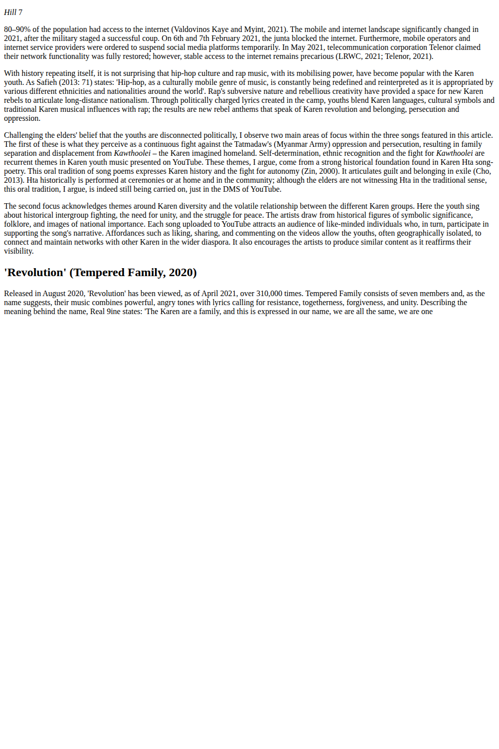Hill 7
80–90% of the population had access to the internet (Valdovinos Kaye and Myint, 2021). The mobile and internet landscape significantly changed in 2021, after the military staged a successful coup. On 6th and 7th February 2021, the junta blocked the internet. Furthermore, mobile operators and internet service providers were ordered to suspend social media platforms temporarily. In May 2021, telecommunication corporation Telenor claimed their network functionality was fully restored; however, stable access to the internet remains precarious (LRWC, 2021; Telenor, 2021).
With history repeating itself, it is not surprising that hip-hop culture and rap music, with its mobilising power, have become popular with the Karen youth. As Safieh (2013: 71) states: 'Hip-hop, as a culturally mobile genre of music, is constantly being redefined and reinterpreted as it is appropriated by various different ethnicities and nationalities around the world'. Rap's subversive nature and rebellious creativity have provided a space for new Karen rebels to articulate long-distance nationalism. Through politically charged lyrics created in the camp, youths blend Karen languages, cultural symbols and traditional Karen musical influences with rap; the results are new rebel anthems that speak of Karen revolution and belonging, persecution and oppression.
Challenging the elders' belief that the youths are disconnected politically, I observe two main areas of focus within the three songs featured in this article. The first of these is what they perceive as a continuous fight against the Tatmadaw's (Myanmar Army) oppression and persecution, resulting in family separation and displacement from Kawthoolei – the Karen imagined homeland. Self-determination, ethnic recognition and the fight for Kawthoolei are recurrent themes in Karen youth music presented on YouTube. These themes, I argue, come from a strong historical foundation found in Karen Hta song-poetry. This oral tradition of song poems expresses Karen history and the fight for autonomy (Zin, 2000). It articulates guilt and belonging in exile (Cho, 2013). Hta historically is performed at ceremonies or at home and in the community; although the elders are not witnessing Hta in the traditional sense, this oral tradition, I argue, is indeed still being carried on, just in the DMS of YouTube.
The second focus acknowledges themes around Karen diversity and the volatile relationship between the different Karen groups. Here the youth sing about historical intergroup fighting, the need for unity, and the struggle for peace. The artists draw from historical figures of symbolic significance, folklore, and images of national importance. Each song uploaded to YouTube attracts an audience of like-minded individuals who, in turn, participate in supporting the song's narrative. Affordances such as liking, sharing, and commenting on the videos allow the youths, often geographically isolated, to connect and maintain networks with other Karen in the wider diaspora. It also encourages the artists to produce similar content as it reaffirms their visibility.
'Revolution' (Tempered Family, 2020)
Released in August 2020, 'Revolution' has been viewed, as of April 2021, over 310,000 times. Tempered Family consists of seven members and, as the name suggests, their music combines powerful, angry tones with lyrics calling for resistance, togetherness, forgiveness, and unity. Describing the meaning behind the name, Real 9ine states: 'The Karen are a family, and this is expressed in our name, we are all the same, we are one